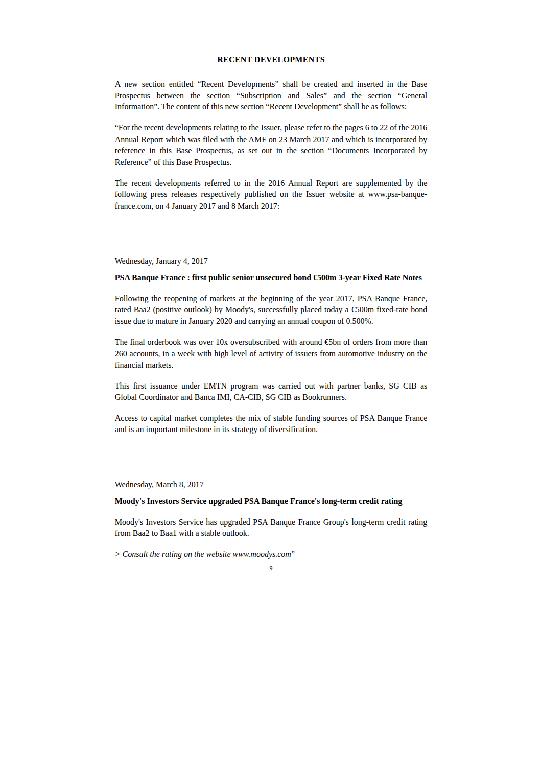RECENT DEVELOPMENTS
A new section entitled “Recent Developments” shall be created and inserted in the Base Prospectus between the section “Subscription and Sales” and the section “General Information”. The content of this new section “Recent Development” shall be as follows:
“For the recent developments relating to the Issuer, please refer to the pages 6 to 22 of the 2016 Annual Report which was filed with the AMF on 23 March 2017 and which is incorporated by reference in this Base Prospectus, as set out in the section “Documents Incorporated by Reference” of this Base Prospectus.
The recent developments referred to in the 2016 Annual Report are supplemented by the following press releases respectively published on the Issuer website at www.psa-banque-france.com, on 4 January 2017 and 8 March 2017:
Wednesday, January 4, 2017
PSA Banque France : first public senior unsecured bond €500m 3-year Fixed Rate Notes
Following the reopening of markets at the beginning of the year 2017, PSA Banque France, rated Baa2 (positive outlook) by Moody's, successfully placed today a €500m fixed-rate bond issue due to mature in January 2020 and carrying an annual coupon of 0.500%.
The final orderbook was over 10x oversubscribed with around €5bn of orders from more than 260 accounts, in a week with high level of activity of issuers from automotive industry on the financial markets.
This first issuance under EMTN program was carried out with partner banks, SG CIB as Global Coordinator and Banca IMI, CA-CIB, SG CIB as Bookrunners.
Access to capital market completes the mix of stable funding sources of PSA Banque France and is an important milestone in its strategy of diversification.
Wednesday, March 8, 2017
Moody's Investors Service upgraded PSA Banque France's long-term credit rating
Moody's Investors Service has upgraded PSA Banque France Group's long-term credit rating from Baa2 to Baa1 with a stable outlook.
> Consult the rating on the website www.moodys.com”
9